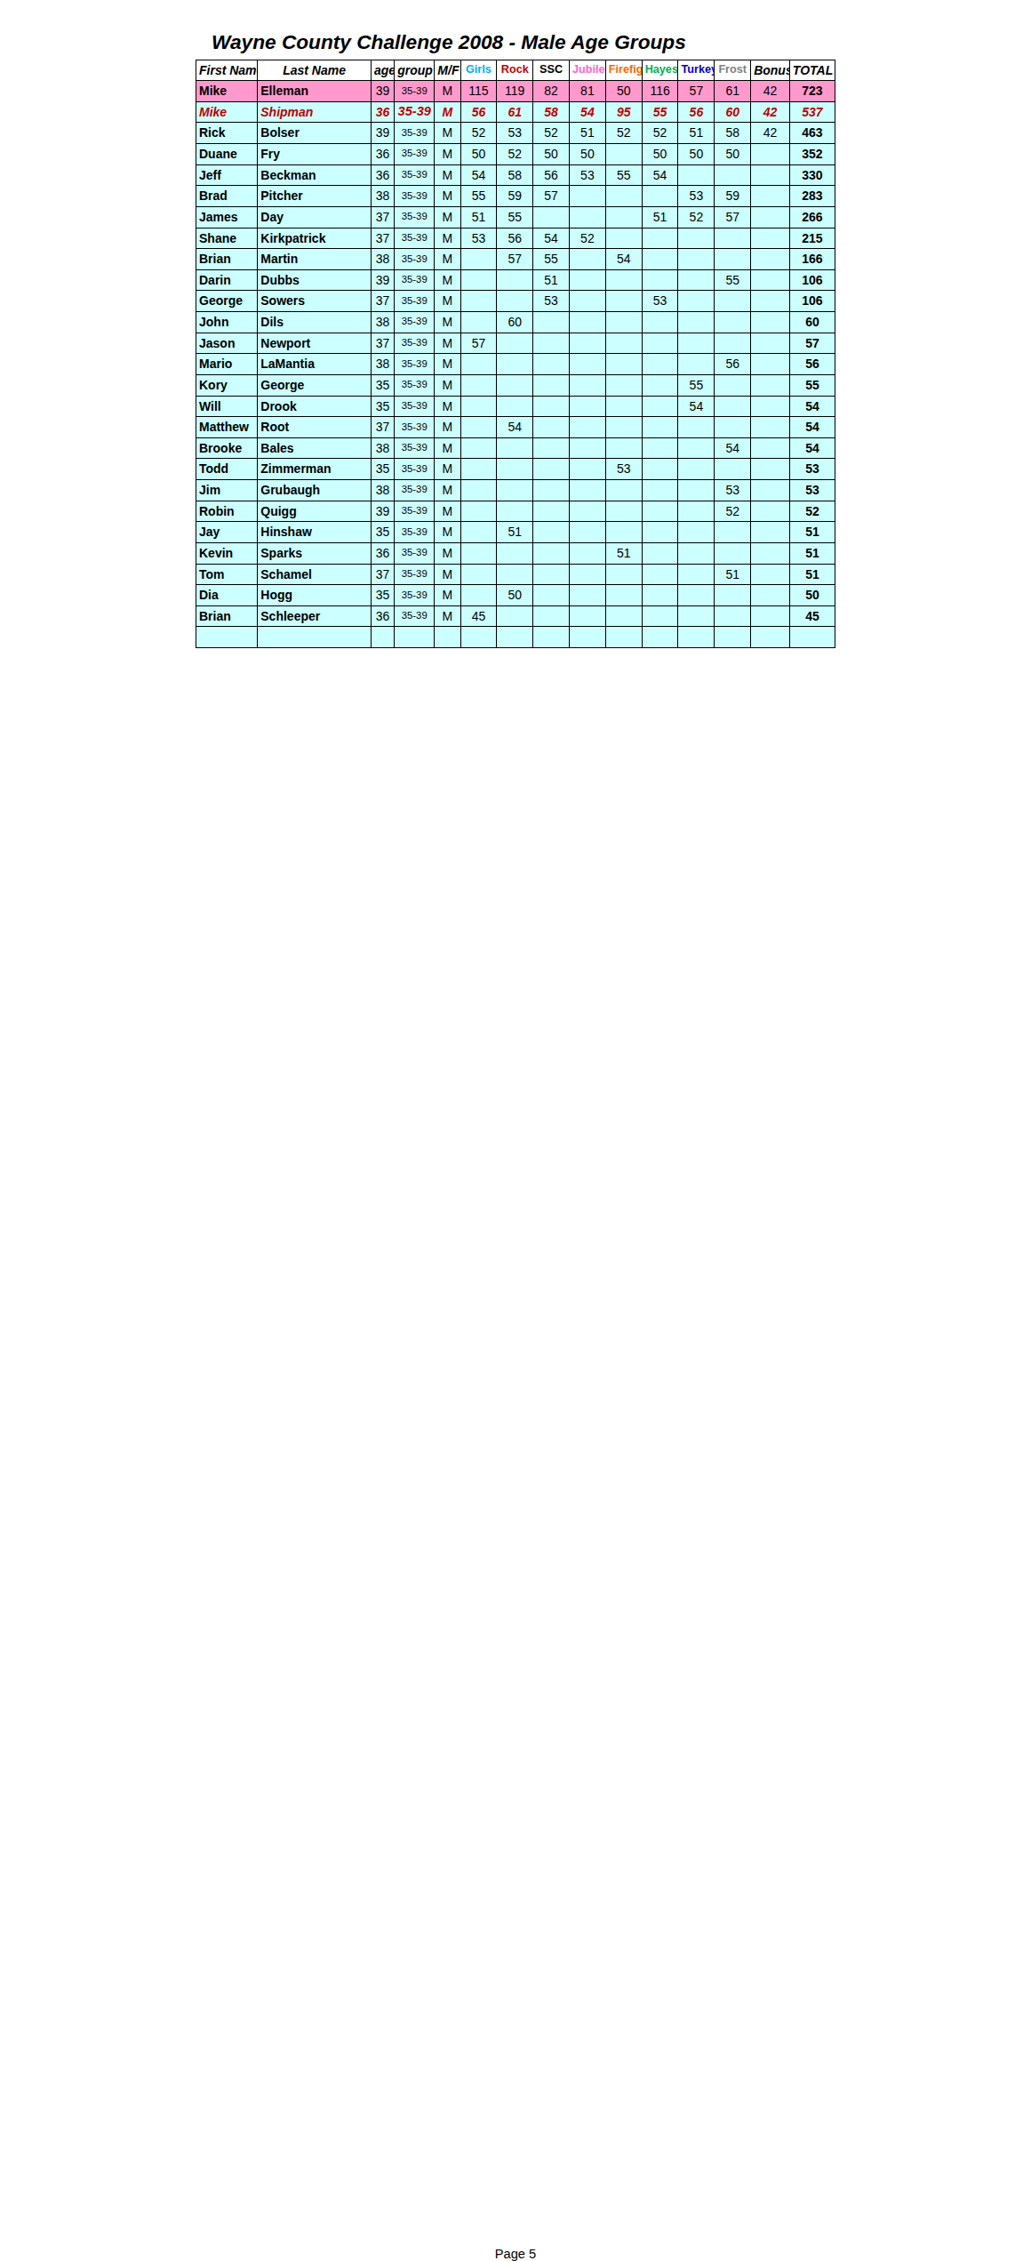Wayne County Challenge 2008 - Male Age Groups
| First Name | Last Name | age | group | M/F | Girls | Rock | SSC | Jubilee | Firefighter | Hayes | Turkey | Frost | Bonus | TOTAL |
| --- | --- | --- | --- | --- | --- | --- | --- | --- | --- | --- | --- | --- | --- | --- |
| Mike | Elleman | 39 | 35-39 | M | 115 | 119 | 82 | 81 | 50 | 116 | 57 | 61 | 42 | 723 |
| Mike | Shipman | 36 | 35-39 | M | 56 | 61 | 58 | 54 | 95 | 55 | 56 | 60 | 42 | 537 |
| Rick | Bolser | 39 | 35-39 | M | 52 | 53 | 52 | 51 | 52 | 52 | 51 | 58 | 42 | 463 |
| Duane | Fry | 36 | 35-39 | M | 50 | 52 | 50 | 50 | | 50 | 50 | 50 | | 352 |
| Jeff | Beckman | 36 | 35-39 | M | 54 | 58 | 56 | 53 | 55 | 54 | | | | 330 |
| Brad | Pitcher | 38 | 35-39 | M | 55 | 59 | 57 | | | | 53 | 59 | | 283 |
| James | Day | 37 | 35-39 | M | 51 | 55 | | | | 51 | 52 | 57 | | 266 |
| Shane | Kirkpatrick | 37 | 35-39 | M | 53 | 56 | 54 | 52 | | | | | | 215 |
| Brian | Martin | 38 | 35-39 | M | | 57 | 55 | | 54 | | | | | 166 |
| Darin | Dubbs | 39 | 35-39 | M | | | 51 | | | | | 55 | | 106 |
| George | Sowers | 37 | 35-39 | M | | | 53 | | | 53 | | | | 106 |
| John | Dils | 38 | 35-39 | M | | 60 | | | | | | | | 60 |
| Jason | Newport | 37 | 35-39 | M | 57 | | | | | | | | | 57 |
| Mario | LaMantia | 38 | 35-39 | M | | | | | | | | 56 | | 56 |
| Kory | George | 35 | 35-39 | M | | | | | | | 55 | | | 55 |
| Will | Drook | 35 | 35-39 | M | | | | | | | 54 | | | 54 |
| Matthew | Root | 37 | 35-39 | M | | 54 | | | | | | | | 54 |
| Brooke | Bales | 38 | 35-39 | M | | | | | | | | 54 | | 54 |
| Todd | Zimmerman | 35 | 35-39 | M | | | | | 53 | | | | | 53 |
| Jim | Grubaugh | 38 | 35-39 | M | | | | | | | | 53 | | 53 |
| Robin | Quigg | 39 | 35-39 | M | | | | | | | | 52 | | 52 |
| Jay | Hinshaw | 35 | 35-39 | M | | 51 | | | | | | | | 51 |
| Kevin | Sparks | 36 | 35-39 | M | | | | | 51 | | | | | 51 |
| Tom | Schamel | 37 | 35-39 | M | | | | | | | | 51 | | 51 |
| Dia | Hogg | 35 | 35-39 | M | | 50 | | | | | | | | 50 |
| Brian | Schleeper | 36 | 35-39 | M | 45 | | | | | | | | | 45 |
Page 5